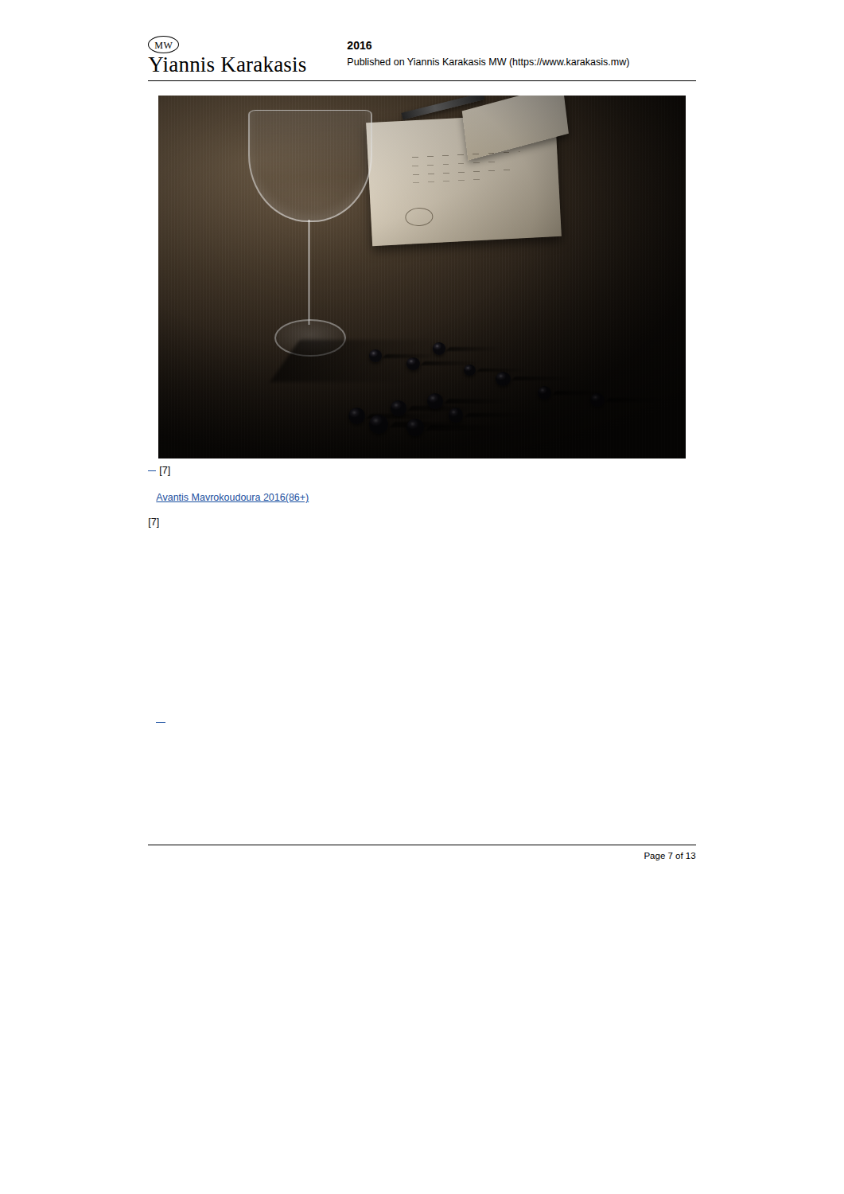mw
Yiannis Karakasis
2016
Published on Yiannis Karakasis MW (https://www.karakasis.mw)
[7]
Avantis Mavrokoudoura 2016(86+)
[7]
Page 7 of 13